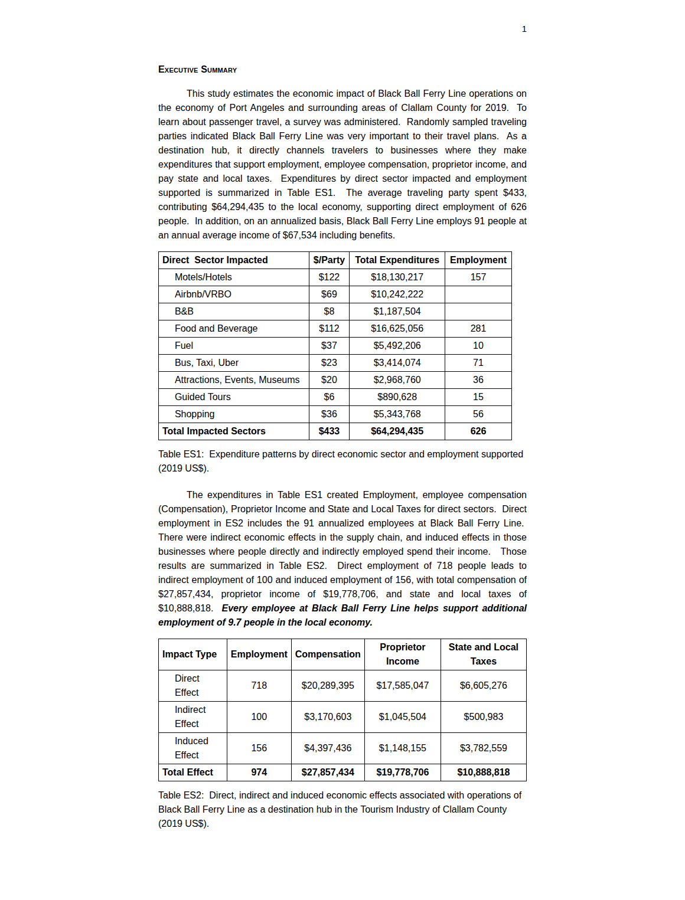1
Executive Summary
This study estimates the economic impact of Black Ball Ferry Line operations on the economy of Port Angeles and surrounding areas of Clallam County for 2019. To learn about passenger travel, a survey was administered. Randomly sampled traveling parties indicated Black Ball Ferry Line was very important to their travel plans. As a destination hub, it directly channels travelers to businesses where they make expenditures that support employment, employee compensation, proprietor income, and pay state and local taxes. Expenditures by direct sector impacted and employment supported is summarized in Table ES1. The average traveling party spent $433, contributing $64,294,435 to the local economy, supporting direct employment of 626 people. In addition, on an annualized basis, Black Ball Ferry Line employs 91 people at an annual average income of $67,534 including benefits.
| Direct Sector Impacted | $/Party | Total Expenditures | Employment |
| --- | --- | --- | --- |
| Motels/Hotels | $122 | $18,130,217 | 157 |
| Airbnb/VRBO | $69 | $10,242,222 | |
| B&B | $8 | $1,187,504 | |
| Food and Beverage | $112 | $16,625,056 | 281 |
| Fuel | $37 | $5,492,206 | 10 |
| Bus, Taxi, Uber | $23 | $3,414,074 | 71 |
| Attractions, Events, Museums | $20 | $2,968,760 | 36 |
| Guided Tours | $6 | $890,628 | 15 |
| Shopping | $36 | $5,343,768 | 56 |
| Total Impacted Sectors | $433 | $64,294,435 | 626 |
Table ES1: Expenditure patterns by direct economic sector and employment supported (2019 US$).
The expenditures in Table ES1 created Employment, employee compensation (Compensation), Proprietor Income and State and Local Taxes for direct sectors. Direct employment in ES2 includes the 91 annualized employees at Black Ball Ferry Line. There were indirect economic effects in the supply chain, and induced effects in those businesses where people directly and indirectly employed spend their income. Those results are summarized in Table ES2. Direct employment of 718 people leads to indirect employment of 100 and induced employment of 156, with total compensation of $27,857,434, proprietor income of $19,778,706, and state and local taxes of $10,888,818. Every employee at Black Ball Ferry Line helps support additional employment of 9.7 people in the local economy.
| Impact Type | Employment | Compensation | Proprietor Income | State and Local Taxes |
| --- | --- | --- | --- | --- |
| Direct Effect | 718 | $20,289,395 | $17,585,047 | $6,605,276 |
| Indirect Effect | 100 | $3,170,603 | $1,045,504 | $500,983 |
| Induced Effect | 156 | $4,397,436 | $1,148,155 | $3,782,559 |
| Total Effect | 974 | $27,857,434 | $19,778,706 | $10,888,818 |
Table ES2: Direct, indirect and induced economic effects associated with operations of Black Ball Ferry Line as a destination hub in the Tourism Industry of Clallam County (2019 US$).